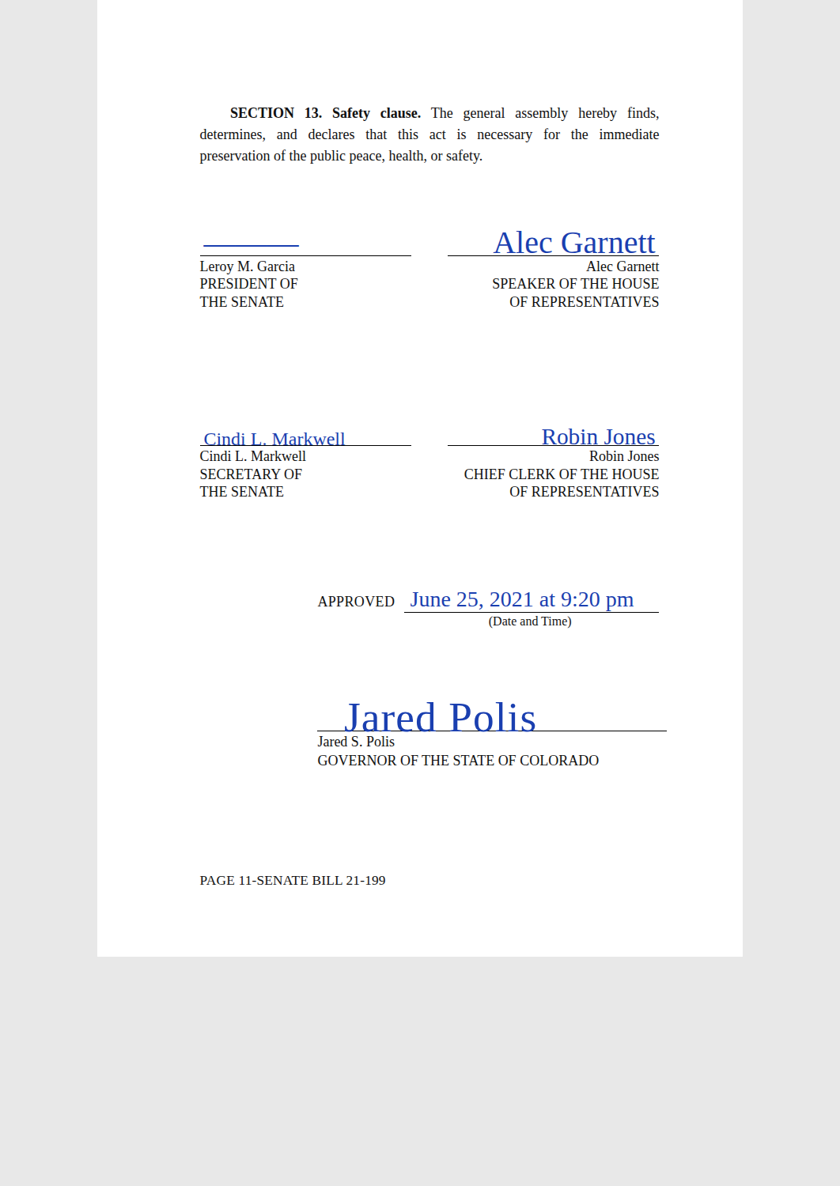SECTION 13. Safety clause. The general assembly hereby finds, determines, and declares that this act is necessary for the immediate preservation of the public peace, health, or safety.
———
Leroy M. Garcia
PRESIDENT OF
THE SENATE
Alec Garnett
Alec Garnett
SPEAKER OF THE HOUSE
OF REPRESENTATIVES
Cindi L. Markwell
Cindi L. Markwell
SECRETARY OF
THE SENATE
Robin Jones
Robin Jones
CHIEF CLERK OF THE HOUSE
OF REPRESENTATIVES
APPROVED June 25, 2021 at 9:20 pm
(Date and Time)
Jared Polis
Jared S. Polis
GOVERNOR OF THE STATE OF COLORADO
PAGE 11-SENATE BILL 21-199